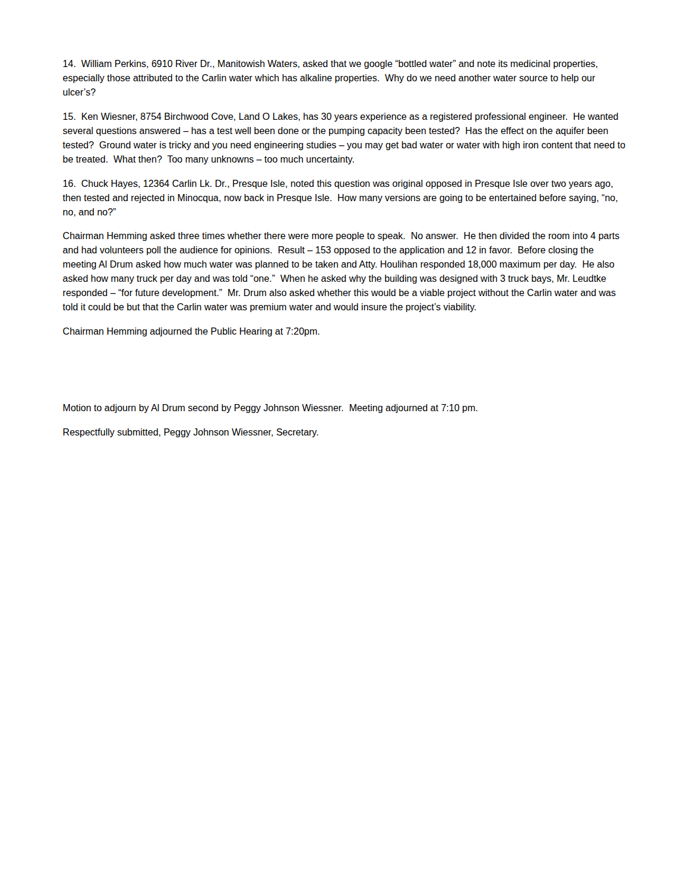14. William Perkins, 6910 River Dr., Manitowish Waters, asked that we google “bottled water” and note its medicinal properties, especially those attributed to the Carlin water which has alkaline properties. Why do we need another water source to help our ulcer’s?
15. Ken Wiesner, 8754 Birchwood Cove, Land O Lakes, has 30 years experience as a registered professional engineer. He wanted several questions answered – has a test well been done or the pumping capacity been tested? Has the effect on the aquifer been tested? Ground water is tricky and you need engineering studies – you may get bad water or water with high iron content that need to be treated. What then? Too many unknowns – too much uncertainty.
16. Chuck Hayes, 12364 Carlin Lk. Dr., Presque Isle, noted this question was original opposed in Presque Isle over two years ago, then tested and rejected in Minocqua, now back in Presque Isle. How many versions are going to be entertained before saying, “no, no, and no?”
Chairman Hemming asked three times whether there were more people to speak. No answer. He then divided the room into 4 parts and had volunteers poll the audience for opinions. Result – 153 opposed to the application and 12 in favor. Before closing the meeting Al Drum asked how much water was planned to be taken and Atty. Houlihan responded 18,000 maximum per day. He also asked how many truck per day and was told “one.” When he asked why the building was designed with 3 truck bays, Mr. Leudtke responded – “for future development.” Mr. Drum also asked whether this would be a viable project without the Carlin water and was told it could be but that the Carlin water was premium water and would insure the project’s viability.
Chairman Hemming adjourned the Public Hearing at 7:20pm.
Motion to adjourn by Al Drum second by Peggy Johnson Wiessner. Meeting adjourned at 7:10 pm.
Respectfully submitted, Peggy Johnson Wiessner, Secretary.